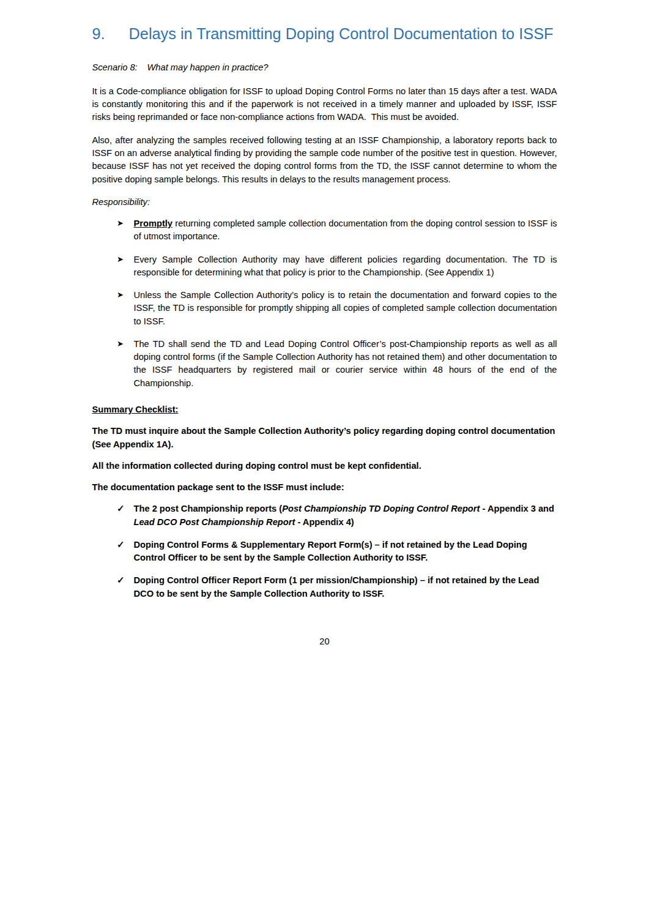9. Delays in Transmitting Doping Control Documentation to ISSF
Scenario 8: What may happen in practice?
It is a Code-compliance obligation for ISSF to upload Doping Control Forms no later than 15 days after a test. WADA is constantly monitoring this and if the paperwork is not received in a timely manner and uploaded by ISSF, ISSF risks being reprimanded or face non-compliance actions from WADA. This must be avoided.
Also, after analyzing the samples received following testing at an ISSF Championship, a laboratory reports back to ISSF on an adverse analytical finding by providing the sample code number of the positive test in question. However, because ISSF has not yet received the doping control forms from the TD, the ISSF cannot determine to whom the positive doping sample belongs. This results in delays to the results management process.
Responsibility:
Promptly returning completed sample collection documentation from the doping control session to ISSF is of utmost importance.
Every Sample Collection Authority may have different policies regarding documentation. The TD is responsible for determining what that policy is prior to the Championship. (See Appendix 1)
Unless the Sample Collection Authority’s policy is to retain the documentation and forward copies to the ISSF, the TD is responsible for promptly shipping all copies of completed sample collection documentation to ISSF.
The TD shall send the TD and Lead Doping Control Officer’s post-Championship reports as well as all doping control forms (if the Sample Collection Authority has not retained them) and other documentation to the ISSF headquarters by registered mail or courier service within 48 hours of the end of the Championship.
Summary Checklist:
The TD must inquire about the Sample Collection Authority’s policy regarding doping control documentation (See Appendix 1A).
All the information collected during doping control must be kept confidential.
The documentation package sent to the ISSF must include:
The 2 post Championship reports (Post Championship TD Doping Control Report - Appendix 3 and Lead DCO Post Championship Report - Appendix 4)
Doping Control Forms & Supplementary Report Form(s) – if not retained by the Lead Doping Control Officer to be sent by the Sample Collection Authority to ISSF.
Doping Control Officer Report Form (1 per mission/Championship) – if not retained by the Lead DCO to be sent by the Sample Collection Authority to ISSF.
20